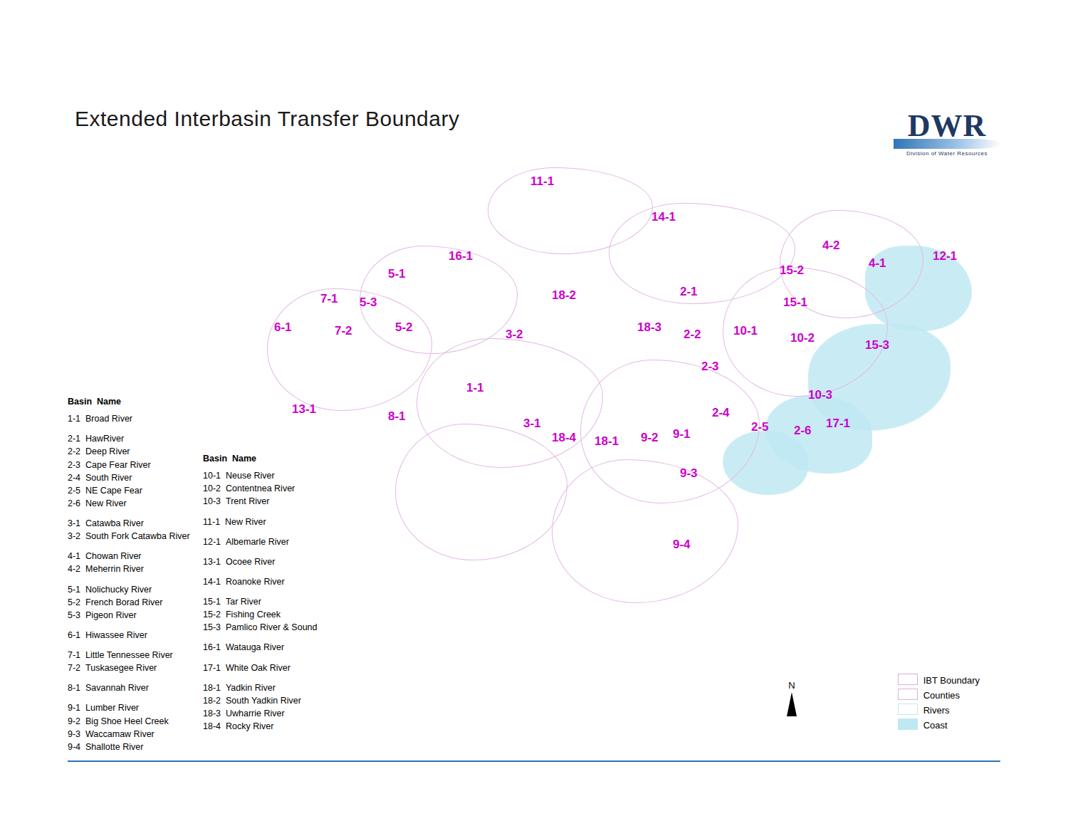Extended Interbasin Transfer Boundary
DWR
Division of Water Resources
11-1 14-1 4-2 4-1 12-1 16-1 5-1 15-2 5-3 7-1 18-2 2-1 15-1 5-2 7-2 6-1 3-2 18-3 2-2 10-1 10-2 15-3 2-3 1-1 10-3 13-1 2-4 8-1 2-5 2-6 17-1 3-1 18-4 18-1 9-2 9-1 9-3 9-4
Basin Name
1-1 Broad River
2-1 HawRiver
2-2 Deep River
2-3 Cape Fear River
2-4 South River
2-5 NE Cape Fear
2-6 New River
3-1 Catawba River
3-2 South Fork Catawba River
4-1 Chowan River
4-2 Meherrin River
5-1 Nolichucky River
5-2 French Borad River
5-3 Pigeon River
6-1 Hiwassee River
7-1 Little Tennessee River
7-2 Tuskasegee River
8-1 Savannah River
9-1 Lumber River
9-2 Big Shoe Heel Creek
9-3 Waccamaw River
9-4 Shallotte River
Basin Name
10-1 Neuse River
10-2 Contentnea River
10-3 Trent River
11-1 New River
12-1 Albemarle River
13-1 Ocoee River
14-1 Roanoke River
15-1 Tar River
15-2 Fishing Creek
15-3 Pamlico River & Sound
16-1 Watauga River
17-1 White Oak River
18-1 Yadkin River
18-2 South Yadkin River
18-3 Uwharrie River
18-4 Rocky River
| | IBT Boundary |
| | Counties |
| | Rivers |
| | Coast |
N